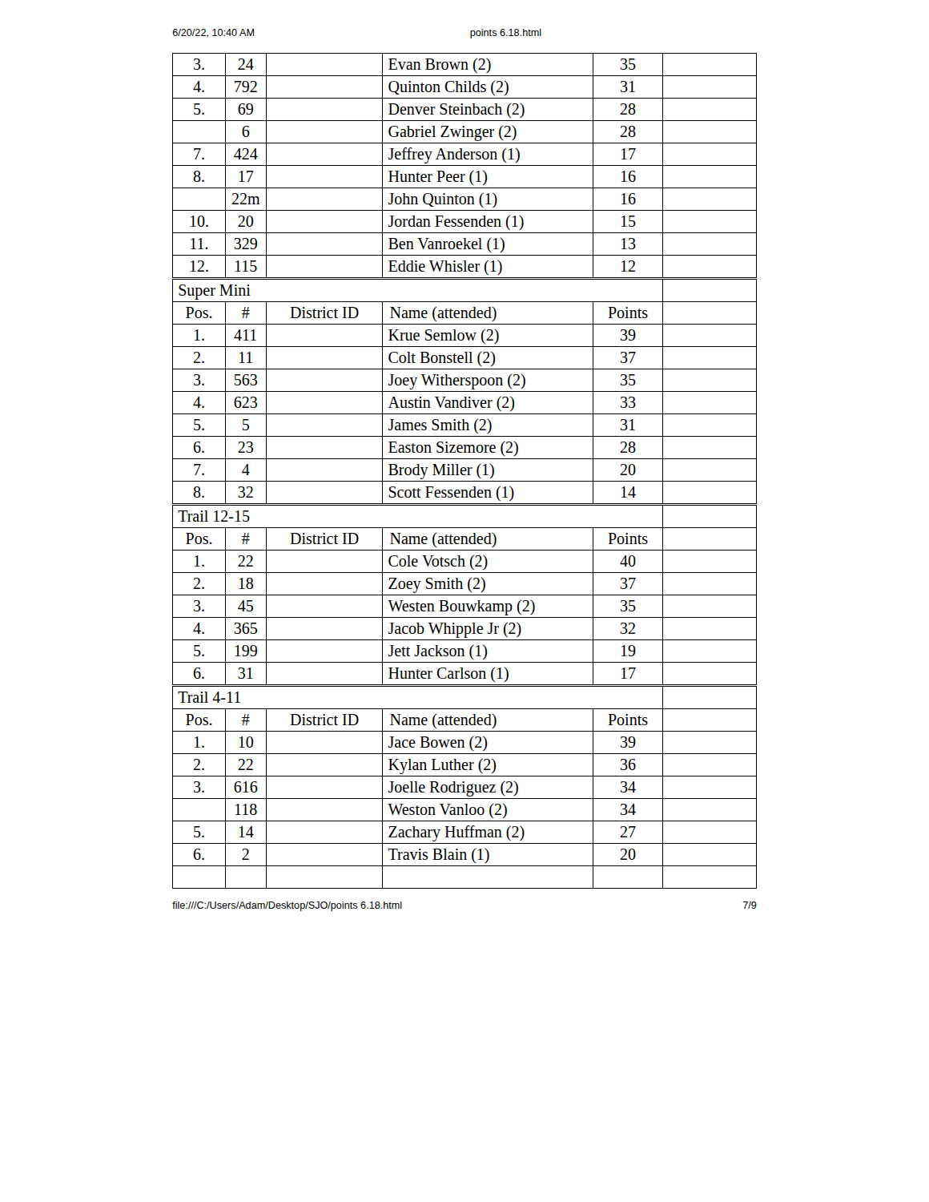6/20/22, 10:40 AM
points 6.18.html
| 3. | 24 | | Evan Brown (2) | 35 | |
| 4. | 792 | | Quinton Childs (2) | 31 | |
| 5. | 69 | | Denver Steinbach (2) | 28 | |
| | 6 | | Gabriel Zwinger (2) | 28 | |
| 7. | 424 | | Jeffrey Anderson (1) | 17 | |
| 8. | 17 | | Hunter Peer (1) | 16 | |
| | 22m | | John Quinton (1) | 16 | |
| 10. | 20 | | Jordan Fessenden (1) | 15 | |
| 11. | 329 | | Ben Vanroekel (1) | 13 | |
| 12. | 115 | | Eddie Whisler (1) | 12 | |
| Super Mini | |
| Pos. | # | District ID | Name (attended) | Points | |
| 1. | 411 | | Krue Semlow (2) | 39 | |
| 2. | 11 | | Colt Bonstell (2) | 37 | |
| 3. | 563 | | Joey Witherspoon (2) | 35 | |
| 4. | 623 | | Austin Vandiver (2) | 33 | |
| 5. | 5 | | James Smith (2) | 31 | |
| 6. | 23 | | Easton Sizemore (2) | 28 | |
| 7. | 4 | | Brody Miller (1) | 20 | |
| 8. | 32 | | Scott Fessenden (1) | 14 | |
| Trail 12-15 | |
| Pos. | # | District ID | Name (attended) | Points | |
| 1. | 22 | | Cole Votsch (2) | 40 | |
| 2. | 18 | | Zoey Smith (2) | 37 | |
| 3. | 45 | | Westen Bouwkamp (2) | 35 | |
| 4. | 365 | | Jacob Whipple Jr (2) | 32 | |
| 5. | 199 | | Jett Jackson (1) | 19 | |
| 6. | 31 | | Hunter Carlson (1) | 17 | |
| Trail 4-11 | |
| Pos. | # | District ID | Name (attended) | Points | |
| 1. | 10 | | Jace Bowen (2) | 39 | |
| 2. | 22 | | Kylan Luther (2) | 36 | |
| 3. | 616 | | Joelle Rodriguez (2) | 34 | |
| | 118 | | Weston Vanloo (2) | 34 | |
| 5. | 14 | | Zachary Huffman (2) | 27 | |
| 6. | 2 | | Travis Blain (1) | 20 | |
file:///C:/Users/Adam/Desktop/SJO/points 6.18.html
7/9